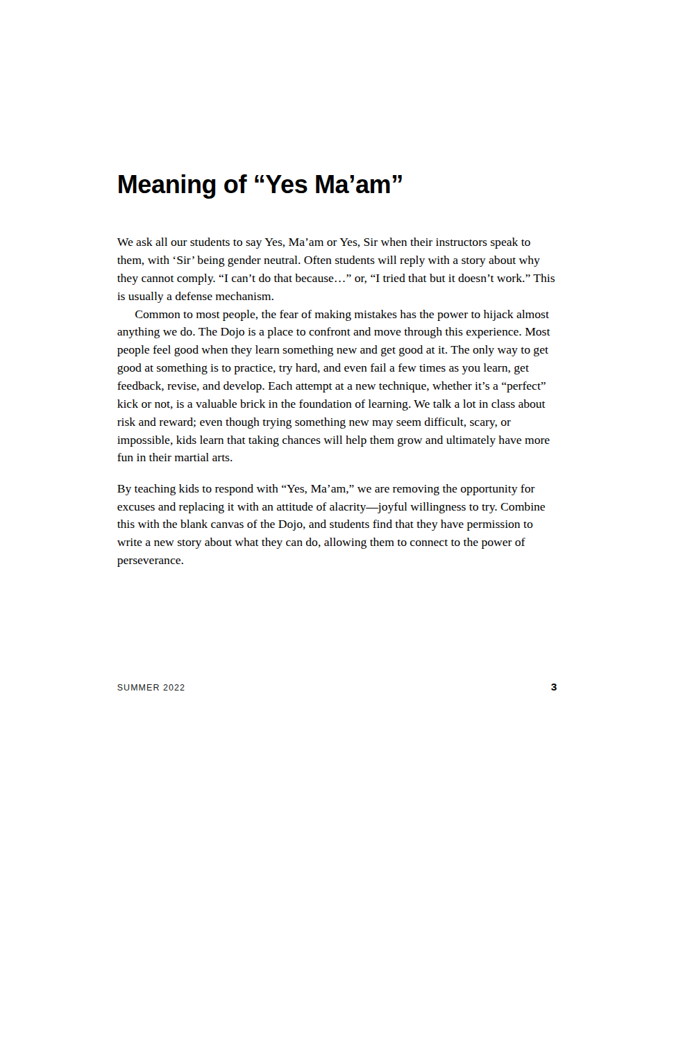Meaning of “Yes Ma’am”
We ask all our students to say Yes, Ma’am or Yes, Sir when their instructors speak to them, with ‘Sir’ being gender neutral. Often students will reply with a story about why they cannot comply. “I can’t do that because…” or, “I tried that but it doesn’t work.” This is usually a defense mechanism.
Common to most people, the fear of making mistakes has the power to hijack almost anything we do. The Dojo is a place to confront and move through this experience. Most people feel good when they learn something new and get good at it. The only way to get good at something is to practice, try hard, and even fail a few times as you learn, get feedback, revise, and develop. Each attempt at a new technique, whether it’s a “perfect” kick or not, is a valuable brick in the foundation of learning. We talk a lot in class about risk and reward; even though trying something new may seem difficult, scary, or impossible, kids learn that taking chances will help them grow and ultimately have more fun in their martial arts.
By teaching kids to respond with “Yes, Ma’am,” we are removing the opportunity for excuses and replacing it with an attitude of alacrity—joyful willingness to try. Combine this with the blank canvas of the Dojo, and students find that they have permission to write a new story about what they can do, allowing them to connect to the power of perseverance.
SUMMER 2022 3